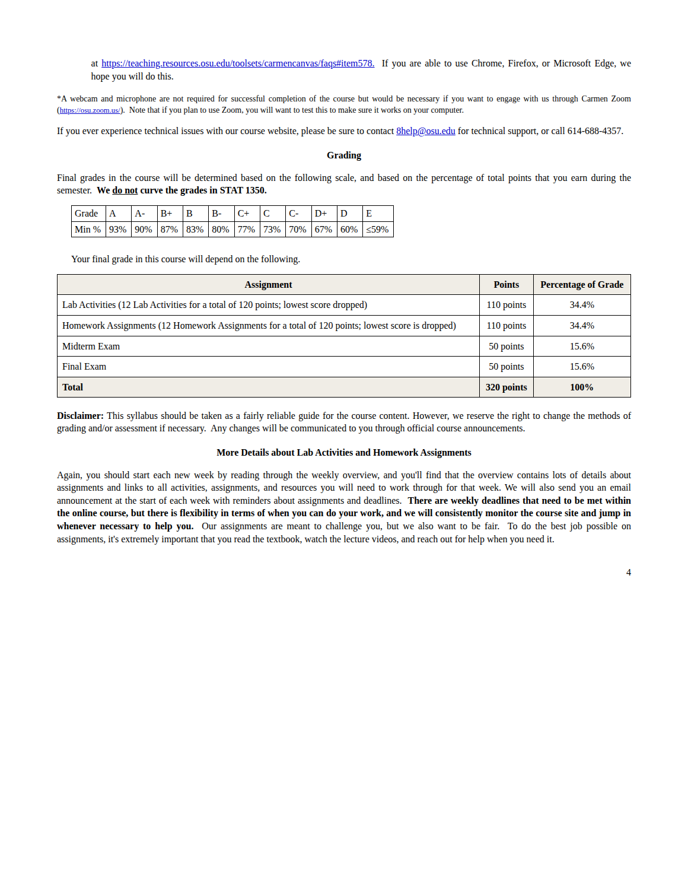at https://teaching.resources.osu.edu/toolsets/carmencanvas/faqs#item578. If you are able to use Chrome, Firefox, or Microsoft Edge, we hope you will do this.
*A webcam and microphone are not required for successful completion of the course but would be necessary if you want to engage with us through Carmen Zoom (https://osu.zoom.us/). Note that if you plan to use Zoom, you will want to test this to make sure it works on your computer.
If you ever experience technical issues with our course website, please be sure to contact 8help@osu.edu for technical support, or call 614-688-4357.
Grading
Final grades in the course will be determined based on the following scale, and based on the percentage of total points that you earn during the semester. We do not curve the grades in STAT 1350.
| Grade | A | A- | B+ | B | B- | C+ | C | C- | D+ | D | E |
| Min % | 93% | 90% | 87% | 83% | 80% | 77% | 73% | 70% | 67% | 60% | ≤59% |
Your final grade in this course will depend on the following.
| Assignment | Points | Percentage of Grade |
| --- | --- | --- |
| Lab Activities (12 Lab Activities for a total of 120 points; lowest score dropped) | 110 points | 34.4% |
| Homework Assignments (12 Homework Assignments for a total of 120 points; lowest score is dropped) | 110 points | 34.4% |
| Midterm Exam | 50 points | 15.6% |
| Final Exam | 50 points | 15.6% |
| Total | 320 points | 100% |
Disclaimer: This syllabus should be taken as a fairly reliable guide for the course content. However, we reserve the right to change the methods of grading and/or assessment if necessary. Any changes will be communicated to you through official course announcements.
More Details about Lab Activities and Homework Assignments
Again, you should start each new week by reading through the weekly overview, and you'll find that the overview contains lots of details about assignments and links to all activities, assignments, and resources you will need to work through for that week. We will also send you an email announcement at the start of each week with reminders about assignments and deadlines. There are weekly deadlines that need to be met within the online course, but there is flexibility in terms of when you can do your work, and we will consistently monitor the course site and jump in whenever necessary to help you. Our assignments are meant to challenge you, but we also want to be fair. To do the best job possible on assignments, it's extremely important that you read the textbook, watch the lecture videos, and reach out for help when you need it.
4